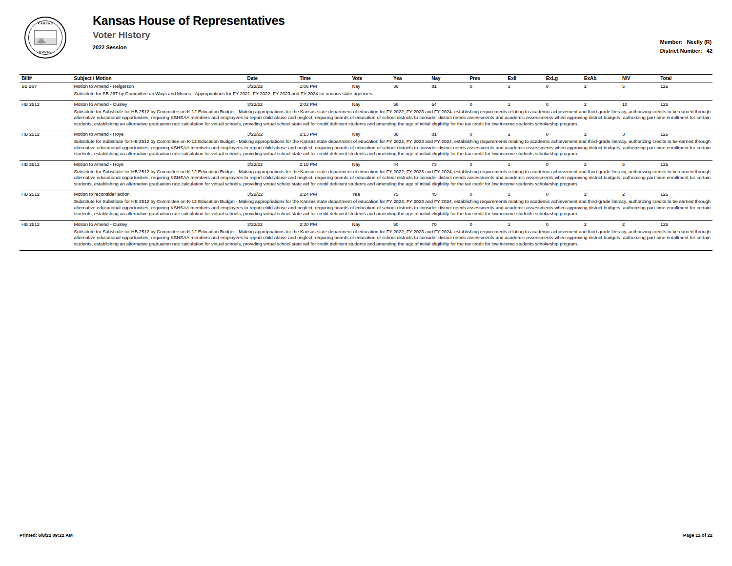KANSAS
HOUSE
Kansas House of Representatives
Voter History
2022 Session
Member: Neelly (R)
District Number: 42
| Bill# | Subject / Motion | Date | Time | Vote | Yea | Nay | Pres | ExII | ExLg | ExAb | N\V | Total |
| --- | --- | --- | --- | --- | --- | --- | --- | --- | --- | --- | --- | --- |
| SB 267 | Motion to Amend - Helgerson | 3/22/22 | 1:06 PM | Nay | 36 | 81 | 0 | 1 | 0 | 2 | 5 | 125 |
| | Substitute for SB 267 by Committee on Ways and Means - Appropriations for FY 2021, FY 2022, FY 2023 and FY 2024 for various state agencies. |
| HB 2512 | Motion to Amend - Ousley | 3/22/22 | 2:02 PM | Nay | 58 | 54 | 0 | 1 | 0 | 2 | 10 | 125 |
| | Substitute for Substitute for HB 2512 by Committee on K-12 Education Budget - Making appropriations for the Kansas state department of education for FY 2022, FY 2023 and FY 2024, establishing requirements relating to academic achievement and third-grade literacy, authorizing credits to be earned through alternative educational opportunities, requiring KSHSAA members and employees to report child abuse and neglect, requiring boards of education of school districts to consider district needs assessments and academic assessments when approving district budgets, authorizing part-time enrollment for certain students, establishing an alternative graduation rate calculation for virtual schools, providing virtual school state aid for credit deficient students and amending the age of initial eligibility for the tax credit for low income students scholarship program. |
| HB 2512 | Motion to Amend - Hoye | 3/22/22 | 2:13 PM | Nay | 38 | 81 | 0 | 1 | 0 | 2 | 3 | 125 |
| | Substitute for Substitute for HB 2512 by Committee on K-12 Education Budget - Making appropriations for the Kansas state department of education for FY 2022, FY 2023 and FY 2024, establishing requirements relating to academic achievement and third-grade literacy, authorizing credits to be earned through alternative educational opportunities, requiring KSHSAA members and employees to report child abuse and neglect, requiring boards of education of school districts to consider district needs assessments and academic assessments when approving district budgets, authorizing part-time enrollment for certain students, establishing an alternative graduation rate calculation for virtual schools, providing virtual school state aid for credit deficient students and amending the age of initial eligibility for the tax credit for low income students scholarship program. |
| HB 2512 | Motion to Amend - Hoye | 3/22/22 | 2:18 PM | Nay | 44 | 73 | 0 | 1 | 0 | 2 | 5 | 125 |
| | Substitute for Substitute for HB 2512 by Committee on K-12 Education Budget - Making appropriations for the Kansas state department of education for FY 2022, FY 2023 and FY 2024, establishing requirements relating to academic achievement and third-grade literacy, authorizing credits to be earned through alternative educational opportunities, requiring KSHSAA members and employees to report child abuse and neglect, requiring boards of education of school districts to consider district needs assessments and academic assessments when approving district budgets, authorizing part-time enrollment for certain students, establishing an alternative graduation rate calculation for virtual schools, providing virtual school state aid for credit deficient students and amending the age of initial eligibility for the tax credit for low income students scholarship program. |
| HB 2512 | Motion to reconsider action | 3/22/22 | 2:24 PM | Yea | 75 | 45 | 0 | 1 | 0 | 2 | 2 | 125 |
| | Substitute for Substitute for HB 2512 by Committee on K-12 Education Budget - Making appropriations for the Kansas state department of education for FY 2022, FY 2023 and FY 2024, establishing requirements relating to academic achievement and third-grade literacy, authorizing credits to be earned through alternative educational opportunities, requiring KSHSAA members and employees to report child abuse and neglect, requiring boards of education of school districts to consider district needs assessments and academic assessments when approving district budgets, authorizing part-time enrollment for certain students, establishing an alternative graduation rate calculation for virtual schools, providing virtual school state aid for credit deficient students and amending the age of initial eligibility for the tax credit for low income students scholarship program. |
| HB 2512 | Motion to Amend - Ousley | 3/22/22 | 2:30 PM | Nay | 50 | 70 | 0 | 1 | 0 | 2 | 2 | 125 |
| | Substitute for Substitute for HB 2512 by Committee on K-12 Education Budget - Making appropriations for the Kansas state department of education for FY 2022, FY 2023 and FY 2024, establishing requirements relating to academic achievement and third-grade literacy, authorizing credits to be earned through alternative educational opportunities, requiring KSHSAA members and employees to report child abuse and neglect, requiring boards of education of school districts to consider district needs assessments and academic assessments when approving district budgets, authorizing part-time enrollment for certain students, establishing an alternative graduation rate calculation for virtual schools, providing virtual school state aid for credit deficient students and amending the age of initial eligibility for the tax credit for low income students scholarship program. |
Printed: 6/8/22 09:22 AM
Page 11 of 22